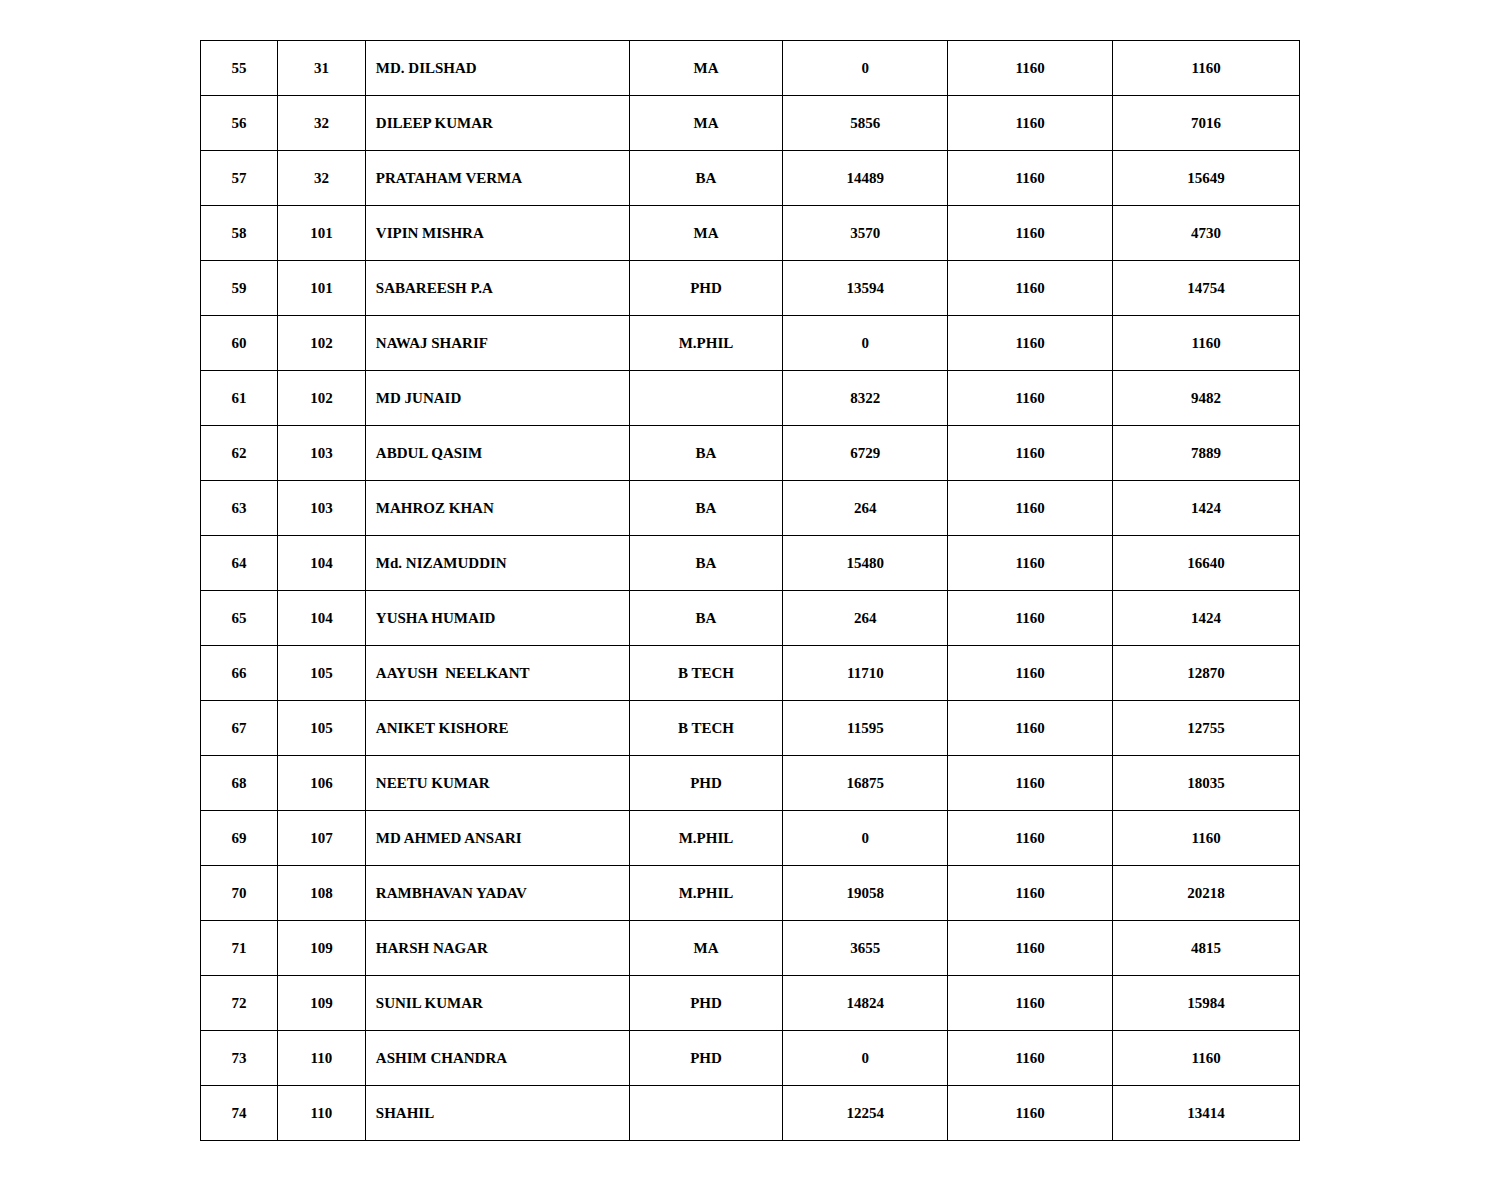| 55 | 31 | MD. DILSHAD | MA | 0 | 1160 | 1160 |
| 56 | 32 | DILEEP KUMAR | MA | 5856 | 1160 | 7016 |
| 57 | 32 | PRATAHAM VERMA | BA | 14489 | 1160 | 15649 |
| 58 | 101 | VIPIN MISHRA | MA | 3570 | 1160 | 4730 |
| 59 | 101 | SABAREESH P.A | PHD | 13594 | 1160 | 14754 |
| 60 | 102 | NAWAJ SHARIF | M.PHIL | 0 | 1160 | 1160 |
| 61 | 102 | MD JUNAID | | 8322 | 1160 | 9482 |
| 62 | 103 | ABDUL QASIM | BA | 6729 | 1160 | 7889 |
| 63 | 103 | MAHROZ KHAN | BA | 264 | 1160 | 1424 |
| 64 | 104 | Md. NIZAMUDDIN | BA | 15480 | 1160 | 16640 |
| 65 | 104 | YUSHA HUMAID | BA | 264 | 1160 | 1424 |
| 66 | 105 | AAYUSH NEELKANT | B TECH | 11710 | 1160 | 12870 |
| 67 | 105 | ANIKET KISHORE | B TECH | 11595 | 1160 | 12755 |
| 68 | 106 | NEETU KUMAR | PHD | 16875 | 1160 | 18035 |
| 69 | 107 | MD AHMED ANSARI | M.PHIL | 0 | 1160 | 1160 |
| 70 | 108 | RAMBHAVAN YADAV | M.PHIL | 19058 | 1160 | 20218 |
| 71 | 109 | HARSH NAGAR | MA | 3655 | 1160 | 4815 |
| 72 | 109 | SUNIL KUMAR | PHD | 14824 | 1160 | 15984 |
| 73 | 110 | ASHIM CHANDRA | PHD | 0 | 1160 | 1160 |
| 74 | 110 | SHAHIL | | 12254 | 1160 | 13414 |